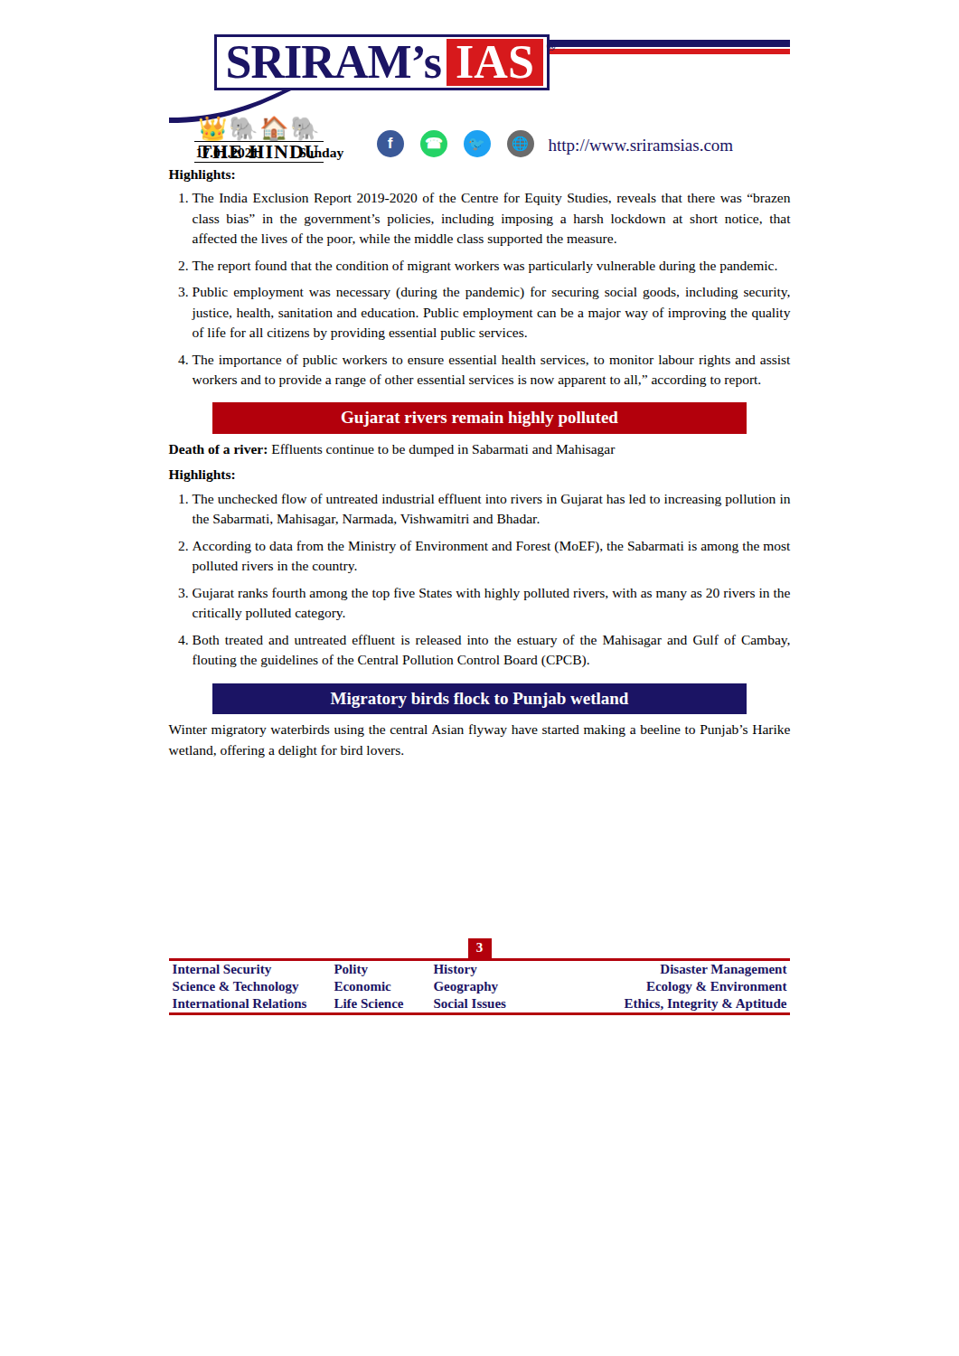SRIRAM’s IAS®
👑🐘🏠🐘
THE HINDU
f ☎ 🐦 🌐
http://www.sriramsias.com
17.01.2021 Sunday
Highlights:
The India Exclusion Report 2019-2020 of the Centre for Equity Studies, reveals that there was “brazen class bias” in the government’s policies, including imposing a harsh lockdown at short notice, that affected the lives of the poor, while the middle class supported the measure.
The report found that the condition of migrant workers was particularly vulnerable during the pandemic.
Public employment was necessary (during the pandemic) for securing social goods, including security, justice, health, sanitation and education. Public employment can be a major way of improving the quality of life for all citizens by providing essential public services.
The importance of public workers to ensure essential health services, to monitor labour rights and assist workers and to provide a range of other essential services is now apparent to all,” according to report.
Gujarat rivers remain highly polluted
Death of a river: Effluents continue to be dumped in Sabarmati and Mahisagar
Highlights:
The unchecked flow of untreated industrial effluent into rivers in Gujarat has led to increasing pollution in the Sabarmati, Mahisagar, Narmada, Vishwamitri and Bhadar.
According to data from the Ministry of Environment and Forest (MoEF), the Sabarmati is among the most polluted rivers in the country.
Gujarat ranks fourth among the top five States with highly polluted rivers, with as many as 20 rivers in the critically polluted category.
Both treated and untreated effluent is released into the estuary of the Mahisagar and Gulf of Cambay, flouting the guidelines of the Central Pollution Control Board (CPCB).
Migratory birds flock to Punjab wetland
Winter migratory waterbirds using the central Asian flyway have started making a beeline to Punjab’s Harike wetland, offering a delight for bird lovers.
3
| Internal Security | Polity | History | Disaster Management |
| Science & Technology | Economic | Geography | Ecology & Environment |
| International Relations | Life Science | Social Issues | Ethics, Integrity & Aptitude |